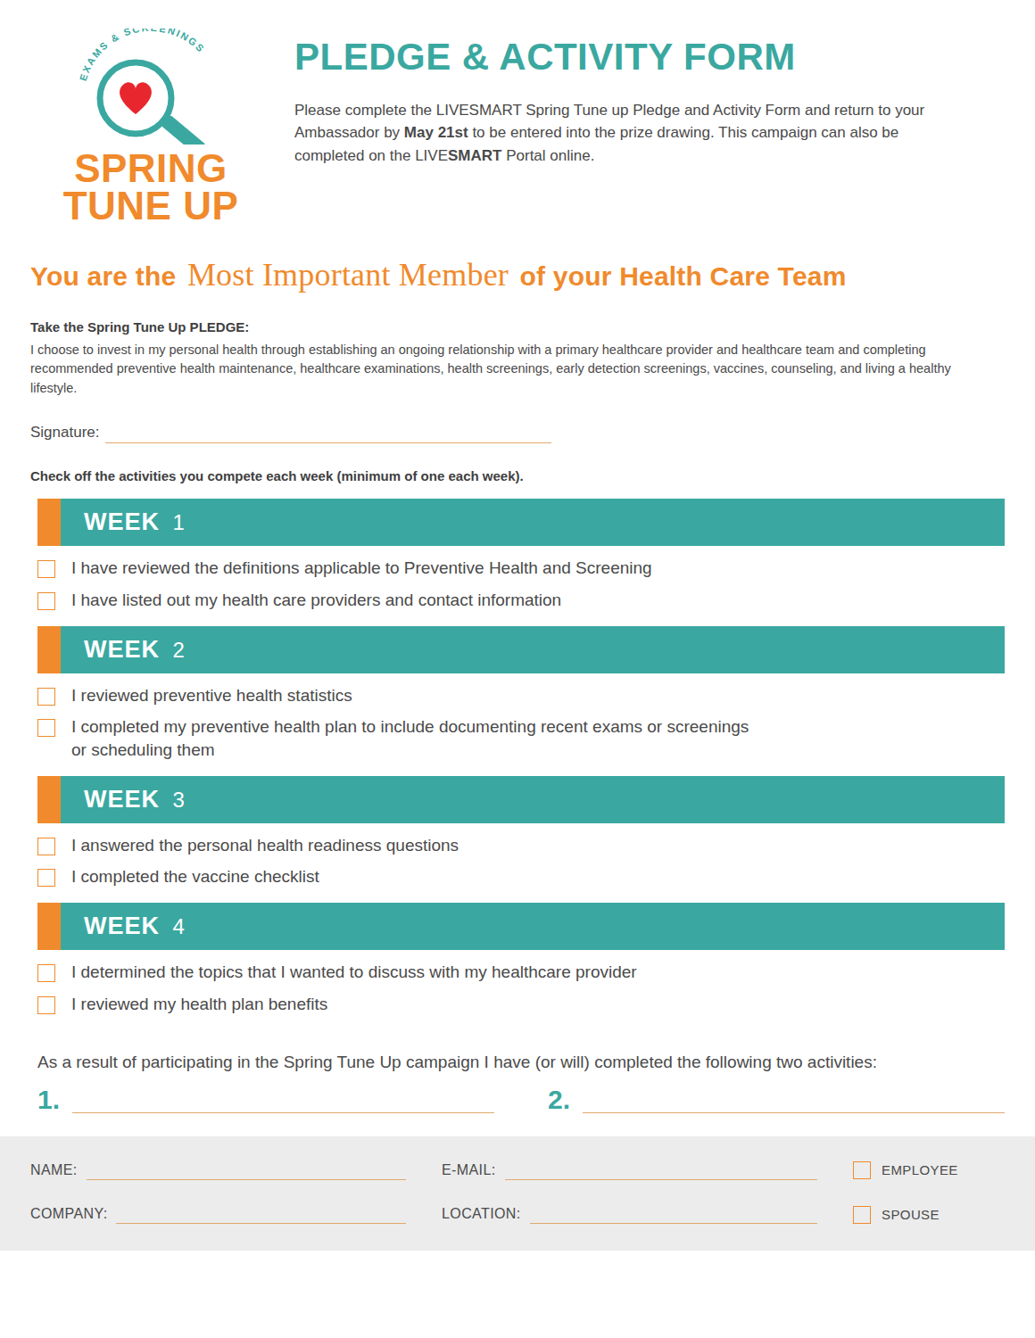EXAMS & SCREENINGS
SPRING TUNE UP
PLEDGE & ACTIVITY FORM
Please complete the LIVESMART Spring Tune up Pledge and Activity Form and return to your Ambassador by May 21st to be entered into the prize drawing. This campaign can also be completed on the LIVESMART Portal online.
You are the Most Important Member of your Health Care Team
Take the Spring Tune Up PLEDGE:
I choose to invest in my personal health through establishing an ongoing relationship with a primary healthcare provider and healthcare team and completing recommended preventive health maintenance, healthcare examinations, health screenings, early detection screenings, vaccines, counseling, and living a healthy lifestyle.
Signature:
Check off the activities you compete each week (minimum of one each week).
WEEK 1
I have reviewed the definitions applicable to Preventive Health and Screening
I have listed out my health care providers and contact information
WEEK 2
I reviewed preventive health statistics
I completed my preventive health plan to include documenting recent exams or screenings
or scheduling them
WEEK 3
I answered the personal health readiness questions
I completed the vaccine checklist
WEEK 4
I determined the topics that I wanted to discuss with my healthcare provider
I reviewed my health plan benefits
As a result of participating in the Spring Tune Up campaign I have (or will) completed the following two activities:
1.
2.
NAME:
E-MAIL:
EMPLOYEE
COMPANY:
LOCATION:
SPOUSE